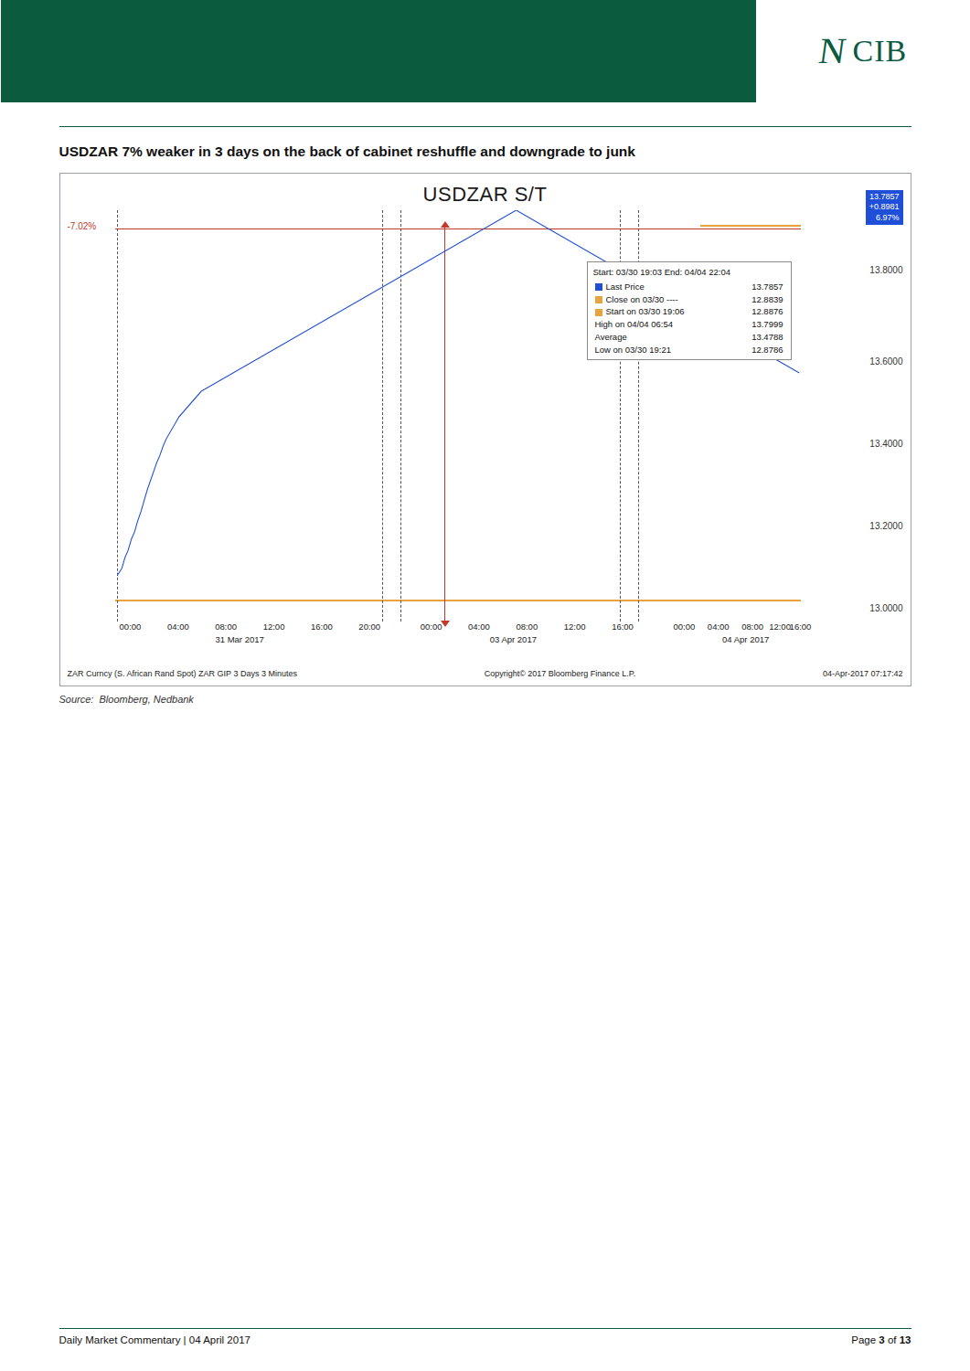N CIB
USDZAR 7% weaker in 3 days on the back of cabinet reshuffle and downgrade to junk
USDZAR S/T
-7.02%
13.7857
+0.8981
6.97%
Start: 03/30 19:03 End: 04/04 22:04
| Last Price | 13.7857 |
| Close on 03/30 ---- | 12.8839 |
| Start on 03/30 19:06 | 12.8876 |
| High on 04/04 06:54 | 13.7999 |
| Average | 13.4788 |
| Low on 03/30 19:21 | 12.8786 |
13.8000 13.6000 13.4000 13.2000 13.0000 12.8000
00:00 04:00 08:00 12:00 16:00 20:00 00:00 04:00 08:00 12:00 16:00 00:00 04:00 08:00 12:00 16:00
31 Mar 2017 03 Apr 2017 04 Apr 2017
ZAR Curncy (S. African Rand Spot) ZAR GIP 3 Days 3 Minutes
Copyright© 2017 Bloomberg Finance L.P.
04-Apr-2017 07:17:42
Source: Bloomberg, Nedbank
Daily Market Commentary | 04 April 2017
Page 3 of 13